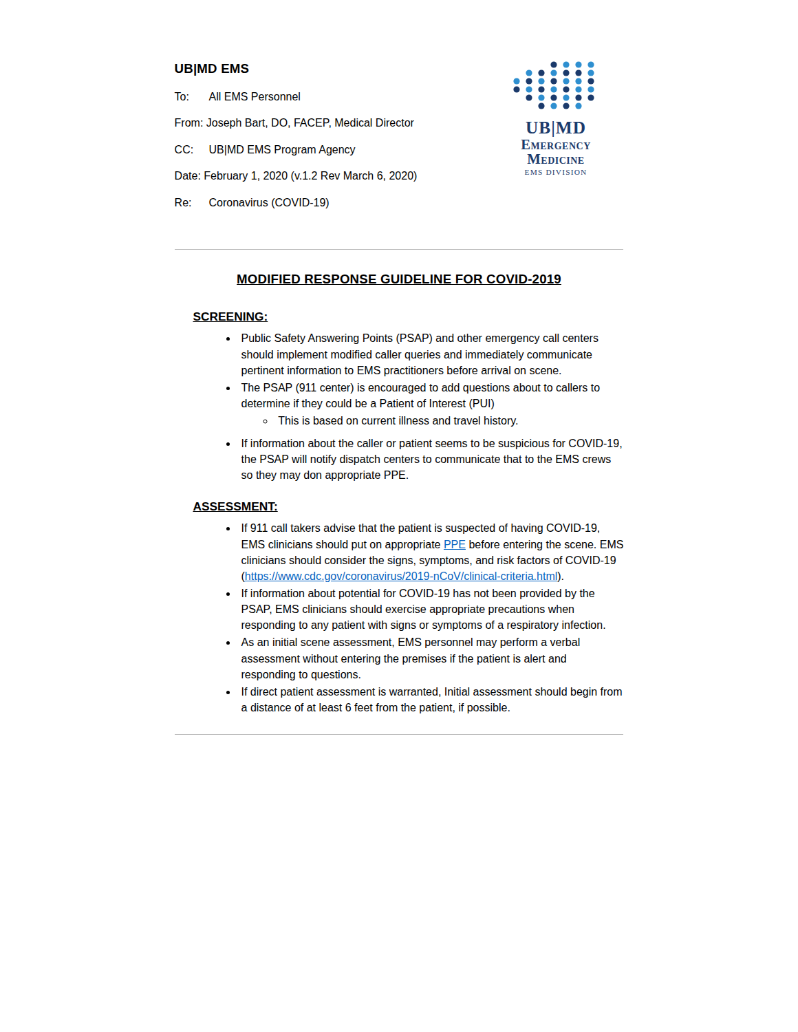UB|MD EMS
To: All EMS Personnel
From: Joseph Bart, DO, FACEP, Medical Director
CC: UB|MD EMS Program Agency
Date: February 1, 2020 (v.1.2 Rev March 6, 2020)
Re: Coronavirus (COVID-19)
UB|MD
Emergency
Medicine
EMS DIVISION
MODIFIED RESPONSE GUIDELINE FOR COVID-2019
SCREENING:
Public Safety Answering Points (PSAP) and other emergency call centers should implement modified caller queries and immediately communicate pertinent information to EMS practitioners before arrival on scene.
The PSAP (911 center) is encouraged to add questions about to callers to determine if they could be a Patient of Interest (PUI)
This is based on current illness and travel history.
If information about the caller or patient seems to be suspicious for COVID-19, the PSAP will notify dispatch centers to communicate that to the EMS crews so they may don appropriate PPE.
ASSESSMENT:
If 911 call takers advise that the patient is suspected of having COVID-19, EMS clinicians should put on appropriate PPE before entering the scene. EMS clinicians should consider the signs, symptoms, and risk factors of COVID-19 (https://www.cdc.gov/coronavirus/2019-nCoV/clinical-criteria.html).
If information about potential for COVID-19 has not been provided by the PSAP, EMS clinicians should exercise appropriate precautions when responding to any patient with signs or symptoms of a respiratory infection.
As an initial scene assessment, EMS personnel may perform a verbal assessment without entering the premises if the patient is alert and responding to questions.
If direct patient assessment is warranted, Initial assessment should begin from a distance of at least 6 feet from the patient, if possible.